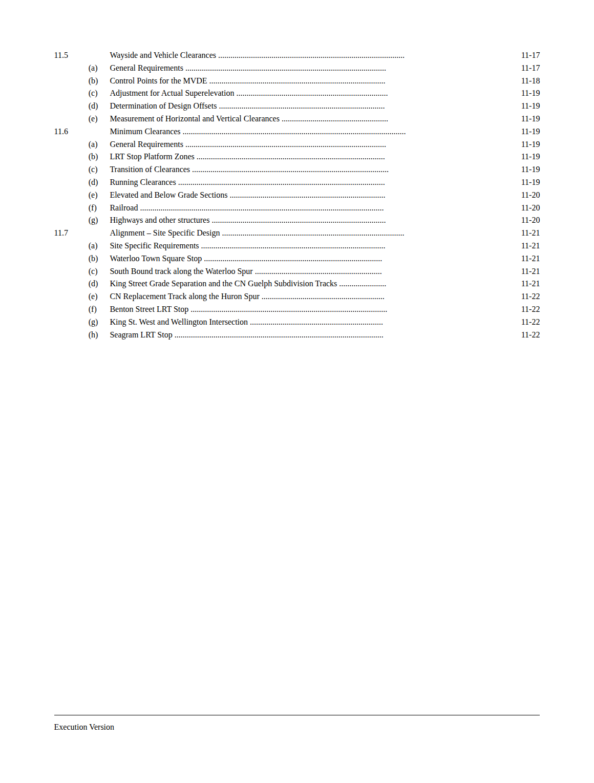| 11.5 | | Wayside and Vehicle Clearances ........................................................................................... | 11-17 |
| | (a) | General Requirements .................................................................................................. | 11-17 |
| | (b) | Control Points for the MVDE ...................................................................................... | 11-18 |
| | (c) | Adjustment for Actual Superelevation .......................................................................... | 11-19 |
| | (d) | Determination of Design Offsets ................................................................................. | 11-19 |
| | (e) | Measurement of Horizontal and Vertical Clearances .................................................... | 11-19 |
| 11.6 | | Minimum Clearances ............................................................................................................. | 11-19 |
| | (a) | General Requirements .................................................................................................. | 11-19 |
| | (b) | LRT Stop Platform Zones ............................................................................................ | 11-19 |
| | (c) | Transition of Clearances ................................................................................................ | 11-19 |
| | (d) | Running Clearances ..................................................................................................... | 11-19 |
| | (e) | Elevated and Below Grade Sections ............................................................................ | 11-20 |
| | (f) | Railroad ....................................................................................................................... | 11-20 |
| | (g) | Highways and other structures ..................................................................................... | 11-20 |
| 11.7 | | Alignment – Site Specific Design ......................................................................................... | 11-21 |
| | (a) | Site Specific Requirements .......................................................................................... | 11-21 |
| | (b) | Waterloo Town Square Stop ....................................................................................... | 11-21 |
| | (c) | South Bound track along the Waterloo Spur .............................................................. | 11-21 |
| | (d) | King Street Grade Separation and the CN Guelph Subdivision Tracks ....................... | 11-21 |
| | (e) | CN Replacement Track along the Huron Spur ............................................................ | 11-22 |
| | (f) | Benton Street LRT Stop ................................................................................................ | 11-22 |
| | (g) | King St. West and Wellington Intersection ................................................................. | 11-22 |
| | (h) | Seagram LRT Stop ...................................................................................................... | 11-22 |
Execution Version